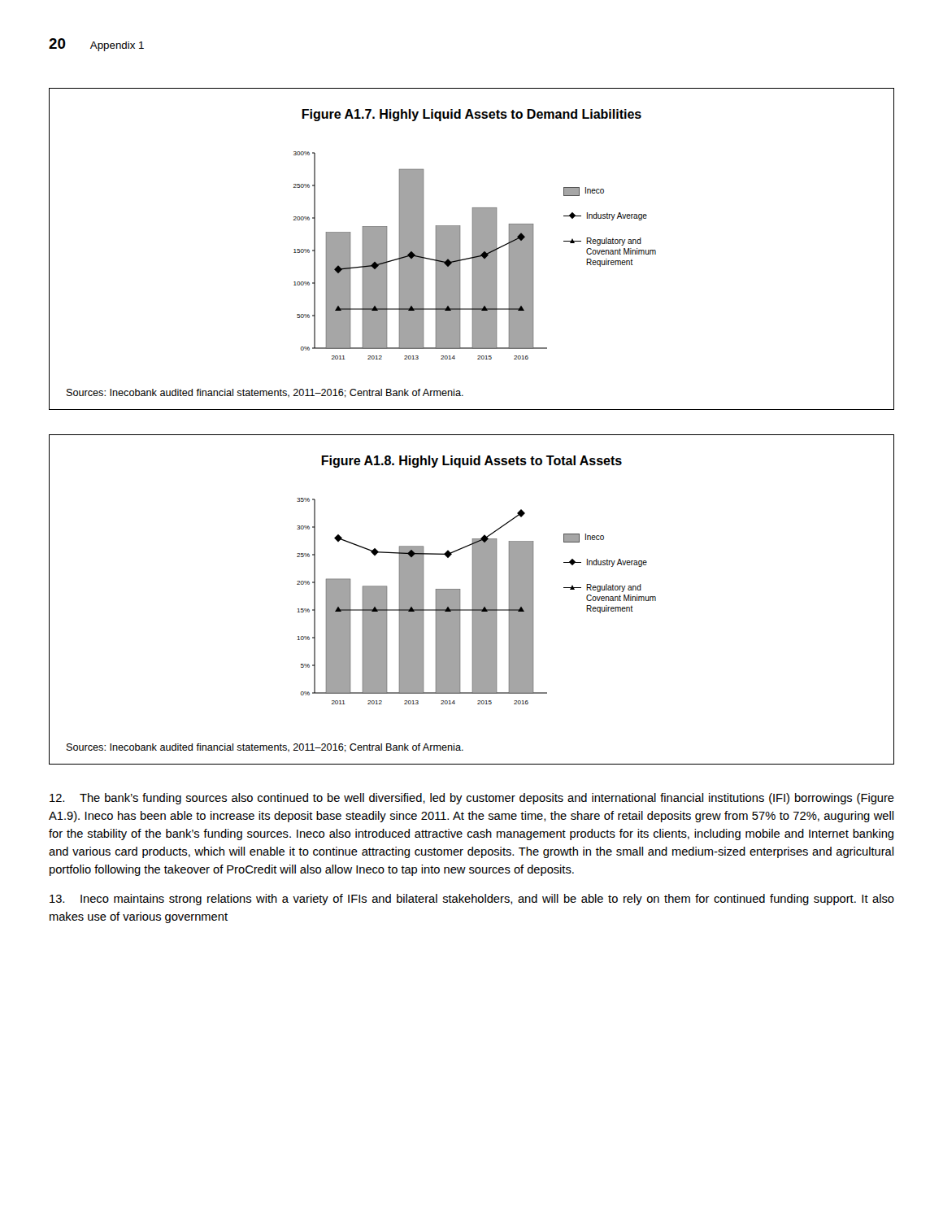20 Appendix 1
Figure A1.7. Highly Liquid Assets to Demand Liabilities
300% 250% 200% 150% 100% 50% 0% 2011 2012 2013 2014 2015 2016
Ineco
Industry Average
Regulatory and
Covenant Minimum
Requirement
Sources: Inecobank audited financial statements, 2011–2016; Central Bank of Armenia.
Figure A1.8. Highly Liquid Assets to Total Assets
35% 30% 25% 20% 15% 10% 5% 0% 2011 2012 2013 2014 2015 2016
Ineco
Industry Average
Regulatory and
Covenant Minimum
Requirement
Sources: Inecobank audited financial statements, 2011–2016; Central Bank of Armenia.
12. The bank’s funding sources also continued to be well diversified, led by customer deposits and international financial institutions (IFI) borrowings (Figure A1.9). Ineco has been able to increase its deposit base steadily since 2011. At the same time, the share of retail deposits grew from 57% to 72%, auguring well for the stability of the bank’s funding sources. Ineco also introduced attractive cash management products for its clients, including mobile and Internet banking and various card products, which will enable it to continue attracting customer deposits. The growth in the small and medium-sized enterprises and agricultural portfolio following the takeover of ProCredit will also allow Ineco to tap into new sources of deposits.
13. Ineco maintains strong relations with a variety of IFIs and bilateral stakeholders, and will be able to rely on them for continued funding support. It also makes use of various government